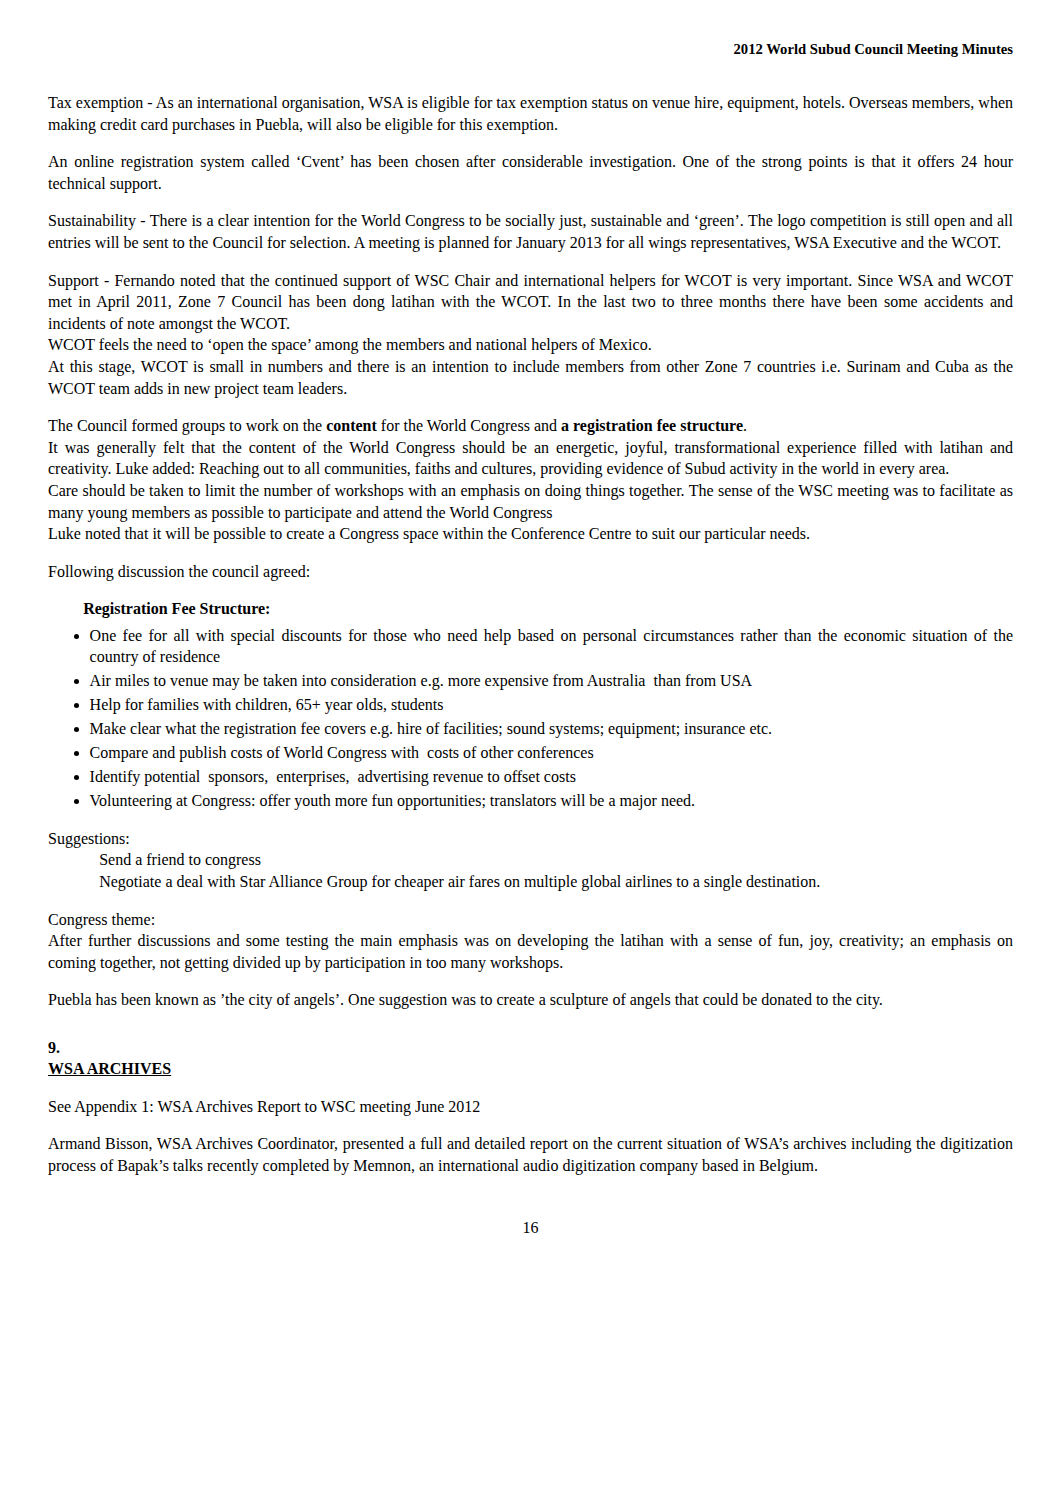2012 World Subud Council Meeting Minutes
Tax exemption - As an international organisation, WSA is eligible for tax exemption status on venue hire, equipment, hotels. Overseas members, when making credit card purchases in Puebla, will also be eligible for this exemption.
An online registration system called ‘Cvent’ has been chosen after considerable investigation. One of the strong points is that it offers 24 hour technical support.
Sustainability - There is a clear intention for the World Congress to be socially just, sustainable and ‘green’. The logo competition is still open and all entries will be sent to the Council for selection. A meeting is planned for January 2013 for all wings representatives, WSA Executive and the WCOT.
Support - Fernando noted that the continued support of WSC Chair and international helpers for WCOT is very important. Since WSA and WCOT met in April 2011, Zone 7 Council has been dong latihan with the WCOT. In the last two to three months there have been some accidents and incidents of note amongst the WCOT.
WCOT feels the need to ‘open the space’ among the members and national helpers of Mexico.
At this stage, WCOT is small in numbers and there is an intention to include members from other Zone 7 countries i.e. Surinam and Cuba as the WCOT team adds in new project team leaders.
The Council formed groups to work on the content for the World Congress and a registration fee structure.
It was generally felt that the content of the World Congress should be an energetic, joyful, transformational experience filled with latihan and creativity. Luke added: Reaching out to all communities, faiths and cultures, providing evidence of Subud activity in the world in every area.
Care should be taken to limit the number of workshops with an emphasis on doing things together. The sense of the WSC meeting was to facilitate as many young members as possible to participate and attend the World Congress
Luke noted that it will be possible to create a Congress space within the Conference Centre to suit our particular needs.
Following discussion the council agreed:
Registration Fee Structure:
One fee for all with special discounts for those who need help based on personal circumstances rather than the economic situation of the country of residence
Air miles to venue may be taken into consideration e.g. more expensive from Australia than from USA
Help for families with children, 65+ year olds, students
Make clear what the registration fee covers e.g. hire of facilities; sound systems; equipment; insurance etc.
Compare and publish costs of World Congress with costs of other conferences
Identify potential sponsors, enterprises, advertising revenue to offset costs
Volunteering at Congress: offer youth more fun opportunities; translators will be a major need.
Suggestions:
Send a friend to congress
Negotiate a deal with Star Alliance Group for cheaper air fares on multiple global airlines to a single destination.
Congress theme:
After further discussions and some testing the main emphasis was on developing the latihan with a sense of fun, joy, creativity; an emphasis on coming together, not getting divided up by participation in too many workshops.
Puebla has been known as ’the city of angels’. One suggestion was to create a sculpture of angels that could be donated to the city.
9.
WSA ARCHIVES
See Appendix 1: WSA Archives Report to WSC meeting June 2012
Armand Bisson, WSA Archives Coordinator, presented a full and detailed report on the current situation of WSA’s archives including the digitization process of Bapak’s talks recently completed by Memnon, an international audio digitization company based in Belgium.
16